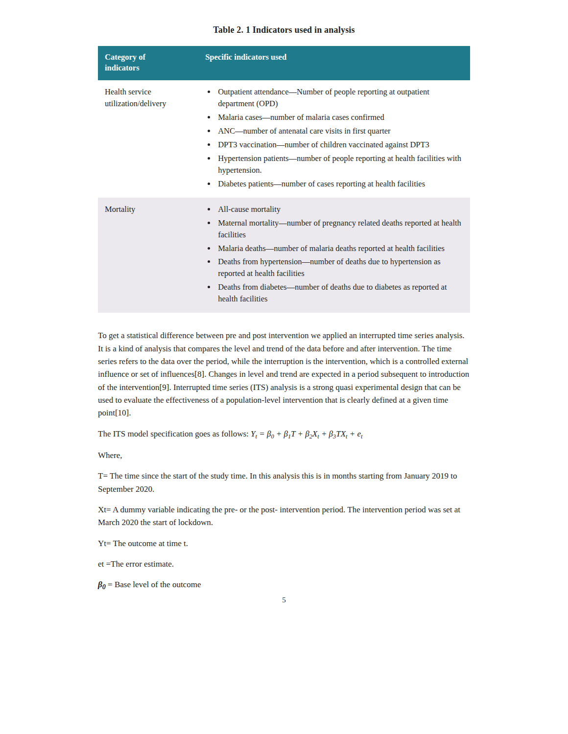Table 2. 1 Indicators used in analysis
| Category of indicators | Specific indicators used |
| --- | --- |
| Health service utilization/delivery | Outpatient attendance—Number of people reporting at outpatient department (OPD) Malaria cases—number of malaria cases confirmed ANC—number of antenatal care visits in first quarter DPT3 vaccination—number of children vaccinated against DPT3 Hypertension patients—number of people reporting at health facilities with hypertension. Diabetes patients—number of cases reporting at health facilities |
| Mortality | All-cause mortality Maternal mortality—number of pregnancy related deaths reported at health facilities Malaria deaths—number of malaria deaths reported at health facilities Deaths from hypertension—number of deaths due to hypertension as reported at health facilities Deaths from diabetes—number of deaths due to diabetes as reported at health facilities |
To get a statistical difference between pre and post intervention we applied an interrupted time series analysis. It is a kind of analysis that compares the level and trend of the data before and after intervention. The time series refers to the data over the period, while the interruption is the intervention, which is a controlled external influence or set of influences[8]. Changes in level and trend are expected in a period subsequent to introduction of the intervention[9]. Interrupted time series (ITS) analysis is a strong quasi experimental design that can be used to evaluate the effectiveness of a population-level intervention that is clearly defined at a given time point[10].
The ITS model specification goes as follows: Yt = β0 + β1T + β2Xt + β3TXt + et
Where,
T= The time since the start of the study time. In this analysis this is in months starting from January 2019 to September 2020.
Xt= A dummy variable indicating the pre- or the post- intervention period. The intervention period was set at March 2020 the start of lockdown.
Yt= The outcome at time t.
et =The error estimate.
β0 = Base level of the outcome
5